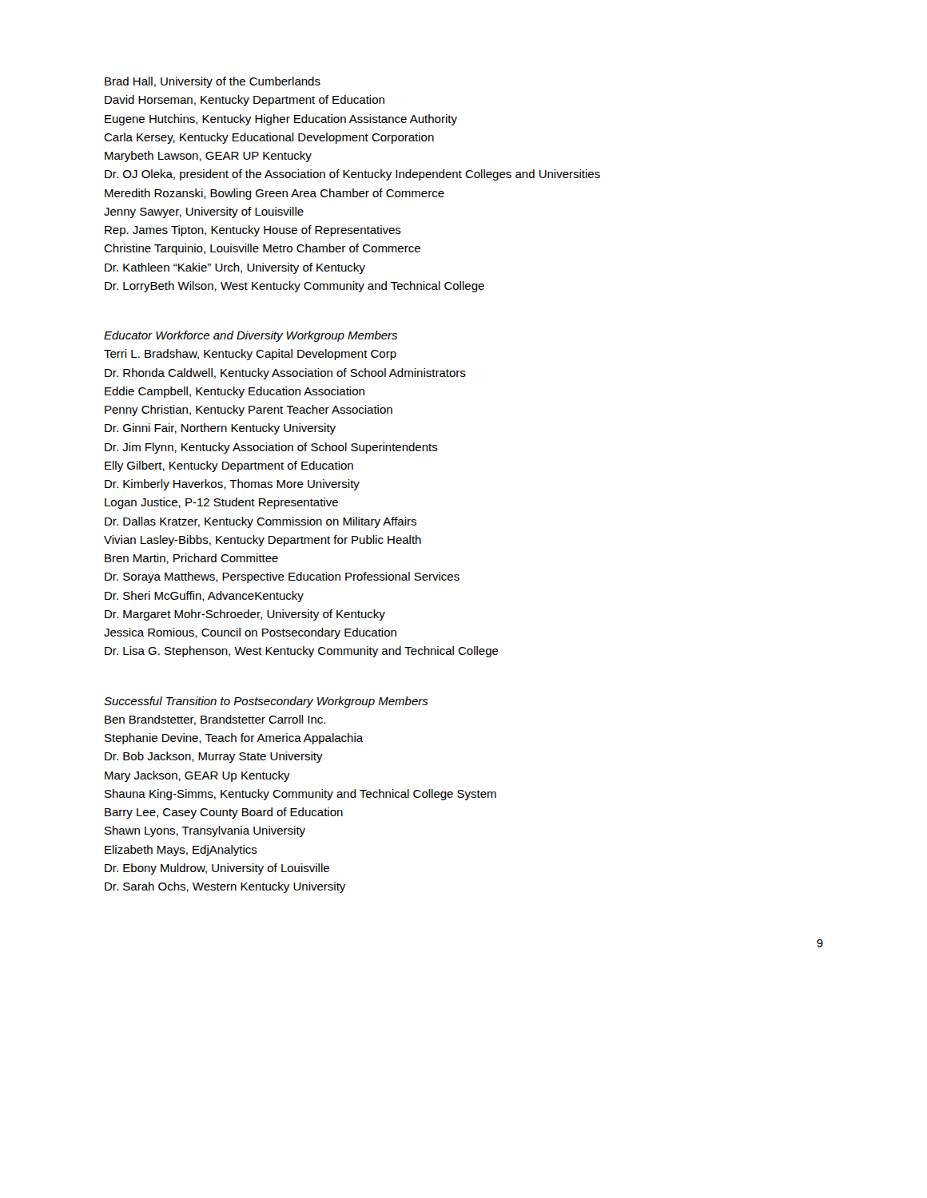Brad Hall, University of the Cumberlands
David Horseman, Kentucky Department of Education
Eugene Hutchins, Kentucky Higher Education Assistance Authority
Carla Kersey, Kentucky Educational Development Corporation
Marybeth Lawson, GEAR UP Kentucky
Dr. OJ Oleka, president of the Association of Kentucky Independent Colleges and Universities
Meredith Rozanski, Bowling Green Area Chamber of Commerce
Jenny Sawyer, University of Louisville
Rep. James Tipton, Kentucky House of Representatives
Christine Tarquinio, Louisville Metro Chamber of Commerce
Dr. Kathleen “Kakie” Urch, University of Kentucky
Dr. LorryBeth Wilson, West Kentucky Community and Technical College
Educator Workforce and Diversity Workgroup Members
Terri L. Bradshaw, Kentucky Capital Development Corp
Dr. Rhonda Caldwell, Kentucky Association of School Administrators
Eddie Campbell, Kentucky Education Association
Penny Christian, Kentucky Parent Teacher Association
Dr. Ginni Fair, Northern Kentucky University
Dr. Jim Flynn, Kentucky Association of School Superintendents
Elly Gilbert, Kentucky Department of Education
Dr. Kimberly Haverkos, Thomas More University
Logan Justice, P-12 Student Representative
Dr. Dallas Kratzer, Kentucky Commission on Military Affairs
Vivian Lasley-Bibbs, Kentucky Department for Public Health
Bren Martin, Prichard Committee
Dr. Soraya Matthews, Perspective Education Professional Services
Dr. Sheri McGuffin, AdvanceKentucky
Dr. Margaret Mohr-Schroeder, University of Kentucky
Jessica Romious, Council on Postsecondary Education
Dr. Lisa G. Stephenson, West Kentucky Community and Technical College
Successful Transition to Postsecondary Workgroup Members
Ben Brandstetter, Brandstetter Carroll Inc.
Stephanie Devine, Teach for America Appalachia
Dr. Bob Jackson, Murray State University
Mary Jackson, GEAR Up Kentucky
Shauna King-Simms, Kentucky Community and Technical College System
Barry Lee, Casey County Board of Education
Shawn Lyons, Transylvania University
Elizabeth Mays, EdjAnalytics
Dr. Ebony Muldrow, University of Louisville
Dr. Sarah Ochs, Western Kentucky University
9